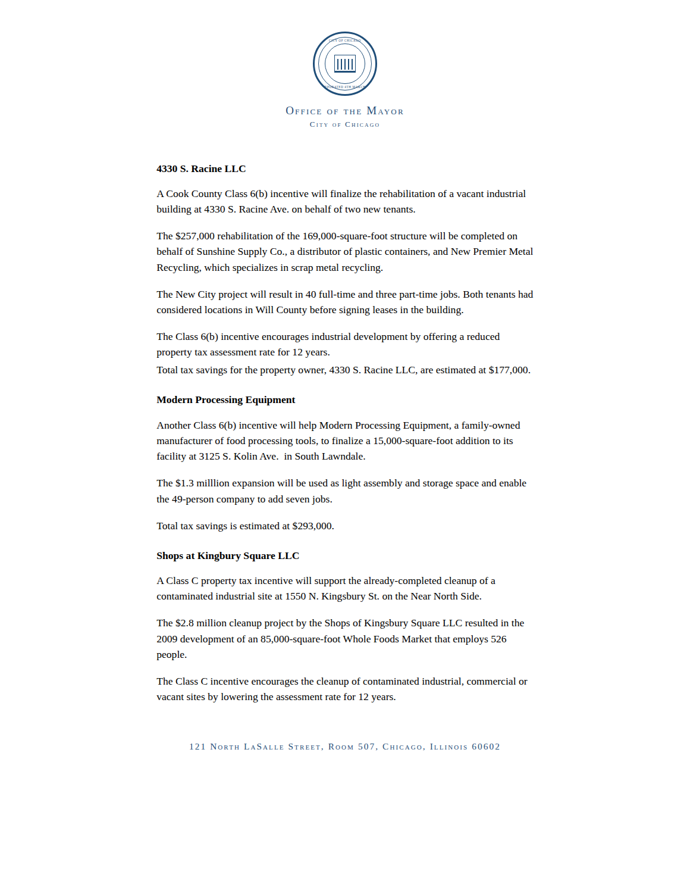City of Chicago
Incorporated 4th March 1837
Office of the Mayor
City of Chicago
4330 S. Racine LLC
A Cook County Class 6(b) incentive will finalize the rehabilitation of a vacant industrial building at 4330 S. Racine Ave. on behalf of two new tenants.
The $257,000 rehabilitation of the 169,000-square-foot structure will be completed on behalf of Sunshine Supply Co., a distributor of plastic containers, and New Premier Metal Recycling, which specializes in scrap metal recycling.
The New City project will result in 40 full-time and three part-time jobs. Both tenants had considered locations in Will County before signing leases in the building.
The Class 6(b) incentive encourages industrial development by offering a reduced property tax assessment rate for 12 years.
Total tax savings for the property owner, 4330 S. Racine LLC, are estimated at $177,000.
Modern Processing Equipment
Another Class 6(b) incentive will help Modern Processing Equipment, a family-owned manufacturer of food processing tools, to finalize a 15,000-square-foot addition to its facility at 3125 S. Kolin Ave. in South Lawndale.
The $1.3 milllion expansion will be used as light assembly and storage space and enable the 49-person company to add seven jobs.
Total tax savings is estimated at $293,000.
Shops at Kingbury Square LLC
A Class C property tax incentive will support the already-completed cleanup of a contaminated industrial site at 1550 N. Kingsbury St. on the Near North Side.
The $2.8 million cleanup project by the Shops of Kingsbury Square LLC resulted in the 2009 development of an 85,000-square-foot Whole Foods Market that employs 526 people.
The Class C incentive encourages the cleanup of contaminated industrial, commercial or vacant sites by lowering the assessment rate for 12 years.
121 North LaSalle Street, Room 507, Chicago, Illinois 60602